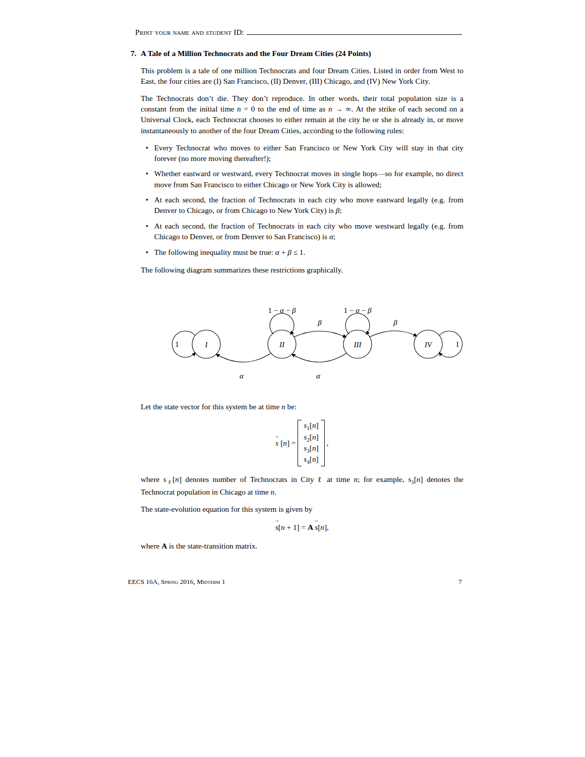Print your name and student ID:
7.
A Tale of a Million Technocrats and the Four Dream Cities (24 Points)
This problem is a tale of one million Technocrats and four Dream Cities. Listed in order from West to East, the four cities are (I) San Francisco, (II) Denver, (III) Chicago, and (IV) New York City.
The Technocrats don’t die. They don’t reproduce. In other words, their total population size is a constant from the initial time n = 0 to the end of time as n → ∞. At the strike of each second on a Universal Clock, each Technocrat chooses to either remain at the city he or she is already in, or move instantaneously to another of the four Dream Cities, according to the following rules:
Every Technocrat who moves to either San Francisco or New York City will stay in that city forever (no more moving thereafter!);
Whether eastward or westward, every Technocrat moves in single hops—so for example, no direct move from San Francisco to either Chicago or New York City is allowed;
At each second, the fraction of Technocrats in each city who move eastward legally (e.g. from Denver to Chicago, or from Chicago to New York City) is β;
At each second, the fraction of Technocrats in each city who move westward legally (e.g. from Chicago to Denver, or from Denver to San Francisco) is α;
The following inequality must be true: α + β ≤ 1.
The following diagram summarizes these restrictions graphically.
I II III IV 1 1 1 − α − β 1 − α − β β β α α
Let the state vector for this system be at time n be:
s[n] = s1[n] s2[n] s3[n] s4[n] ,
where sℓ[n] denotes number of Technocrats in City ℓ at time n; for example, s3[n] denotes the Technocrat population in Chicago at time n.
The state-evolution equation for this system is given by
s[n + 1] = A s[n],
where A is the state-transition matrix.
EECS 16A, Spring 2016, Midterm 1 7